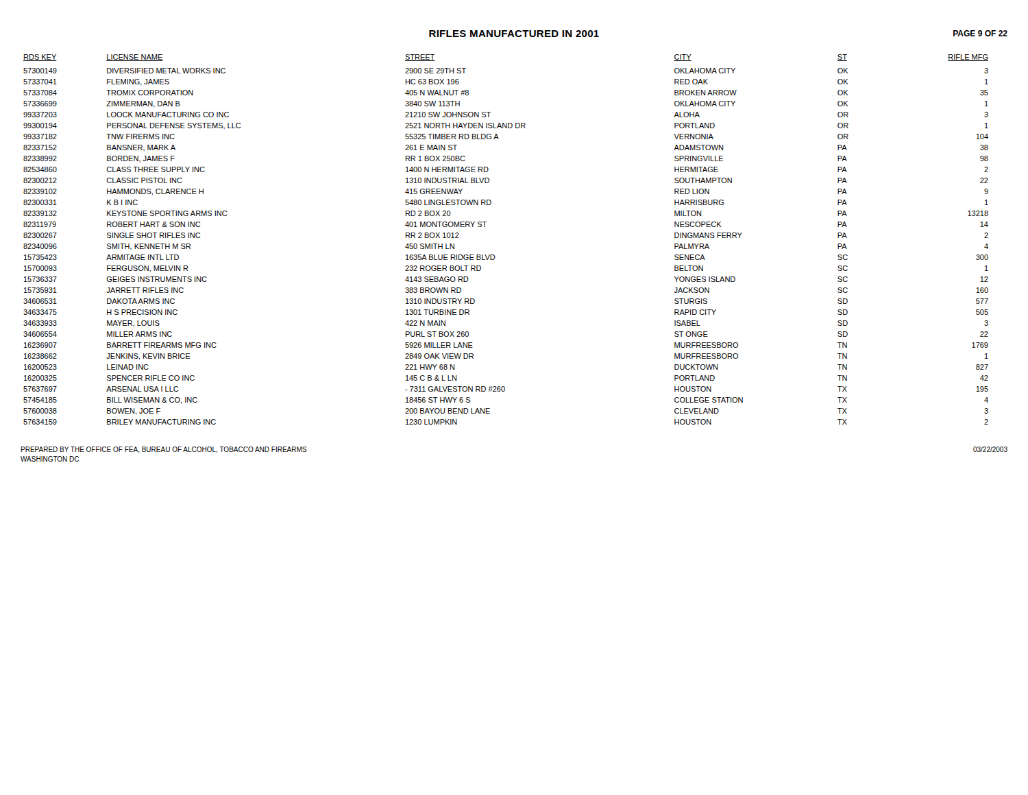RIFLES MANUFACTURED IN 2001
PAGE 9 OF 22
| RDS KEY | LICENSE NAME | STREET | CITY | ST | RIFLE MFG |
| --- | --- | --- | --- | --- | --- |
| 57300149 | DIVERSIFIED METAL WORKS INC | 2900 SE 29TH ST | OKLAHOMA CITY | OK | 3 |
| 57337041 | FLEMING, JAMES | HC 63 BOX 196 | RED OAK | OK | 1 |
| 57337084 | TROMIX CORPORATION | 405 N WALNUT #8 | BROKEN ARROW | OK | 35 |
| 57336699 | ZIMMERMAN, DAN B | 3840 SW 113TH | OKLAHOMA CITY | OK | 1 |
| 99337203 | LOOCK MANUFACTURING CO INC | 21210 SW JOHNSON ST | ALOHA | OR | 3 |
| 99300194 | PERSONAL DEFENSE SYSTEMS, LLC | 2521 NORTH HAYDEN ISLAND DR | PORTLAND | OR | 1 |
| 99337182 | TNW FIRERMS INC | 55325 TIMBER RD BLDG A | VERNONIA | OR | 104 |
| 82337152 | BANSNER, MARK A | 261 E MAIN ST | ADAMSTOWN | PA | 38 |
| 82338992 | BORDEN, JAMES F | RR 1 BOX 250BC | SPRINGVILLE | PA | 98 |
| 82534860 | CLASS THREE SUPPLY INC | 1400 N HERMITAGE RD | HERMITAGE | PA | 2 |
| 82300212 | CLASSIC PISTOL INC | 1310 INDUSTRIAL BLVD | SOUTHAMPTON | PA | 22 |
| 82339102 | HAMMONDS, CLARENCE H | 415 GREENWAY | RED LION | PA | 9 |
| 82300331 | K B I INC | 5480 LINGLESTOWN RD | HARRISBURG | PA | 1 |
| 82339132 | KEYSTONE SPORTING ARMS INC | RD 2 BOX 20 | MILTON | PA | 13218 |
| 82311979 | ROBERT HART & SON INC | 401 MONTGOMERY ST | NESCOPECK | PA | 14 |
| 82300267 | SINGLE SHOT RIFLES INC | RR 2 BOX 1012 | DINGMANS FERRY | PA | 2 |
| 82340096 | SMITH, KENNETH M SR | 450 SMITH LN | PALMYRA | PA | 4 |
| 15735423 | ARMITAGE INTL LTD | 1635A BLUE RIDGE BLVD | SENECA | SC | 300 |
| 15700093 | FERGUSON, MELVIN R | 232 ROGER BOLT RD | BELTON | SC | 1 |
| 15736337 | GEIGES INSTRUMENTS INC | 4143 SEBAGO RD | YONGES ISLAND | SC | 12 |
| 15735931 | JARRETT RIFLES INC | 383 BROWN RD | JACKSON | SC | 160 |
| 34606531 | DAKOTA ARMS INC | 1310 INDUSTRY RD | STURGIS | SD | 577 |
| 34633475 | H S PRECISION INC | 1301 TURBINE DR | RAPID CITY | SD | 505 |
| 34633933 | MAYER, LOUIS | 422 N MAIN | ISABEL | SD | 3 |
| 34606554 | MILLER ARMS INC | PURL ST BOX 260 | ST ONGE | SD | 22 |
| 16236907 | BARRETT FIREARMS MFG INC | 5926 MILLER LANE | MURFREESBORO | TN | 1769 |
| 16238662 | JENKINS, KEVIN BRICE | 2849 OAK VIEW DR | MURFREESBORO | TN | 1 |
| 16200523 | LEINAD INC | 221 HWY 68 N | DUCKTOWN | TN | 827 |
| 16200325 | SPENCER RIFLE CO INC | 145 C B & L LN | PORTLAND | TN | 42 |
| 57637697 | ARSENAL USA I LLC | - 7311 GALVESTON RD #260 | HOUSTON | TX | 195 |
| 57454185 | BILL WISEMAN & CO, INC | 18456 ST HWY 6 S | COLLEGE STATION | TX | 4 |
| 57600038 | BOWEN, JOE F | 200 BAYOU BEND LANE | CLEVELAND | TX | 3 |
| 57634159 | BRILEY MANUFACTURING INC | 1230 LUMPKIN | HOUSTON | TX | 2 |
PREPARED BY THE OFFICE OF FEA, BUREAU OF ALCOHOL, TOBACCO AND FIREARMS
WASHINGTON DC 03/22/2003